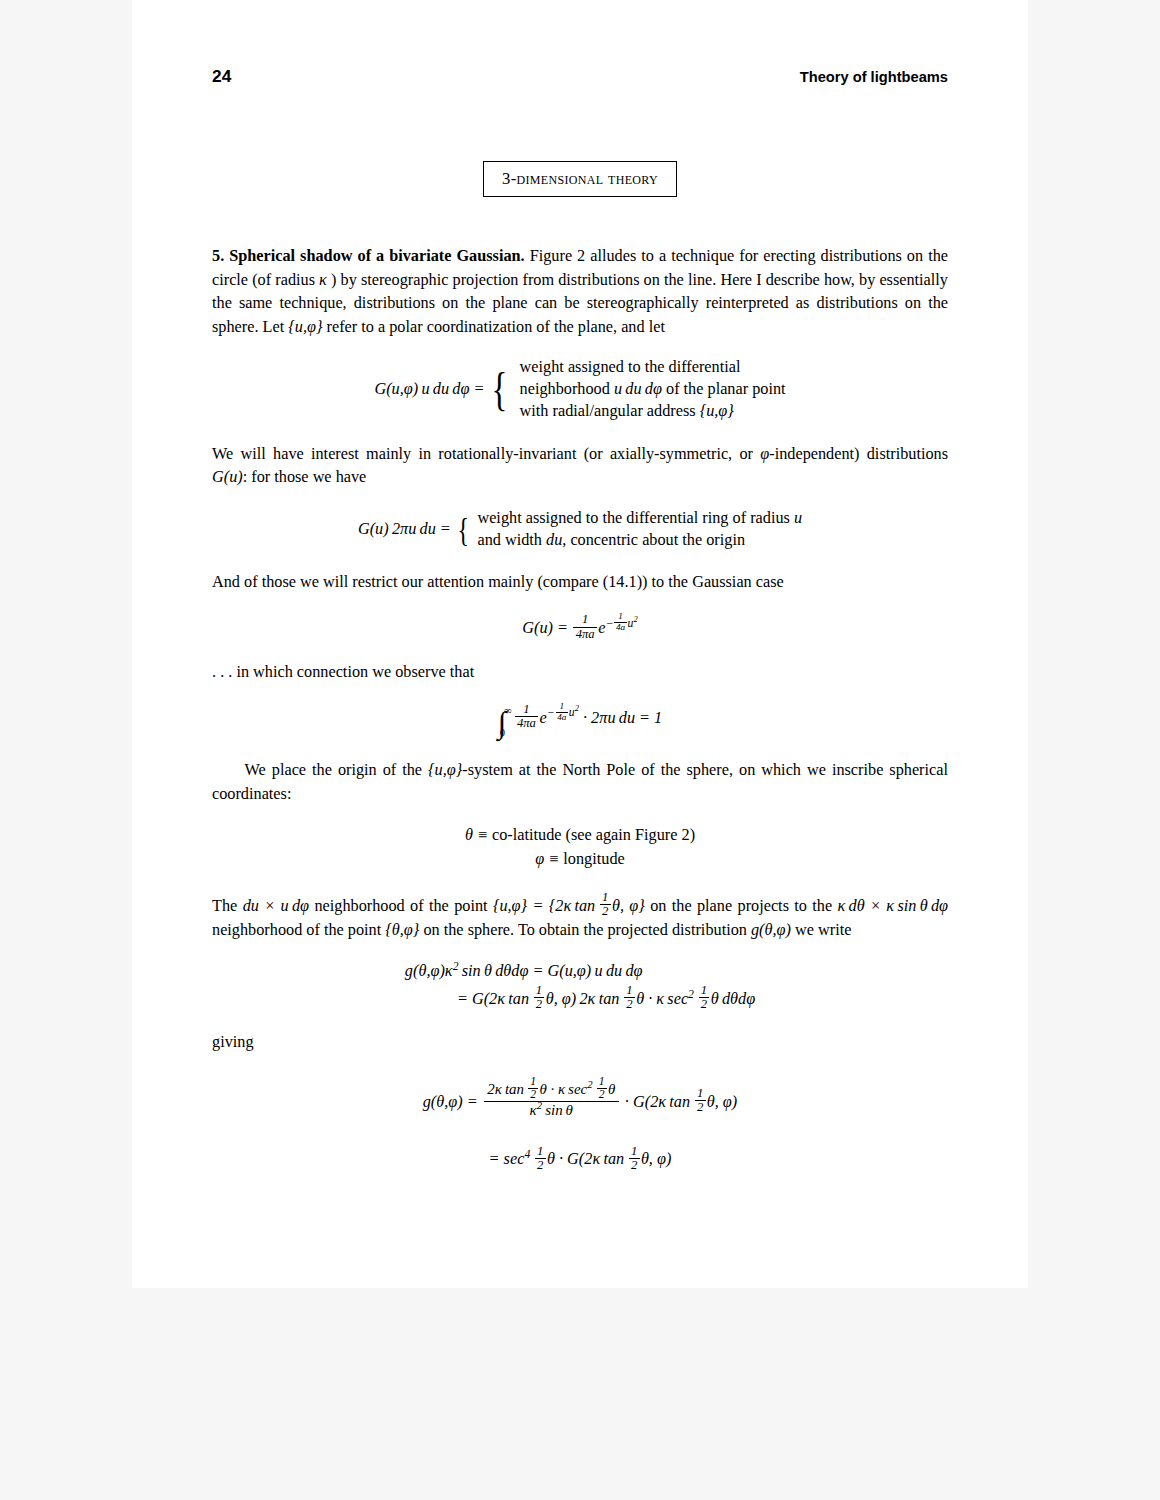24 Theory of lightbeams
3-dimensional theory
5. Spherical shadow of a bivariate Gaussian. Figure 2 alludes to a technique for erecting distributions on the circle (of radius κ ) by stereographic projection from distributions on the line. Here I describe how, by essentially the same technique, distributions on the plane can be stereographically reinterpreted as distributions on the sphere. Let {u,φ} refer to a polar coordinatization of the plane, and let
G(u,φ) u du dφ = { weight assigned to the differential
neighborhood u du dφ of the planar point
with radial/angular address {u,φ}
We will have interest mainly in rotationally-invariant (or axially-symmetric, or φ-independent) distributions G(u): for those we have
G(u) 2πu du = { weight assigned to the differential ring of radius u
and width du, concentric about the origin
And of those we will restrict our attention mainly (compare (14.1)) to the Gaussian case
G(u) = 14πae−14au2
. . . in which connection we observe that
∫∞0 14πae−14au2 · 2πu du = 1
We place the origin of the {u,φ}-system at the North Pole of the sphere, on which we inscribe spherical coordinates:
θ ≡ co-latitude (see again Figure 2)
φ ≡ longitude
The du × u dφ neighborhood of the point {u,φ} = {2κ tan 12θ, φ} on the plane projects to the κ dθ × κ sin θ dφ neighborhood of the point {θ,φ} on the sphere. To obtain the projected distribution g(θ,φ) we write
g(θ,φ)κ2 sin θ dθdφ = G(u,φ) u du dφ = G(2κ tan 12θ, φ) 2κ tan 12θ · κ sec2 12θ dθdφ
giving
g(θ,φ) = 2κ tan 12θ · κ sec2 12θ κ2 sin θ · G(2κ tan 12θ, φ)
= sec4 12θ · G(2κ tan 12θ, φ)